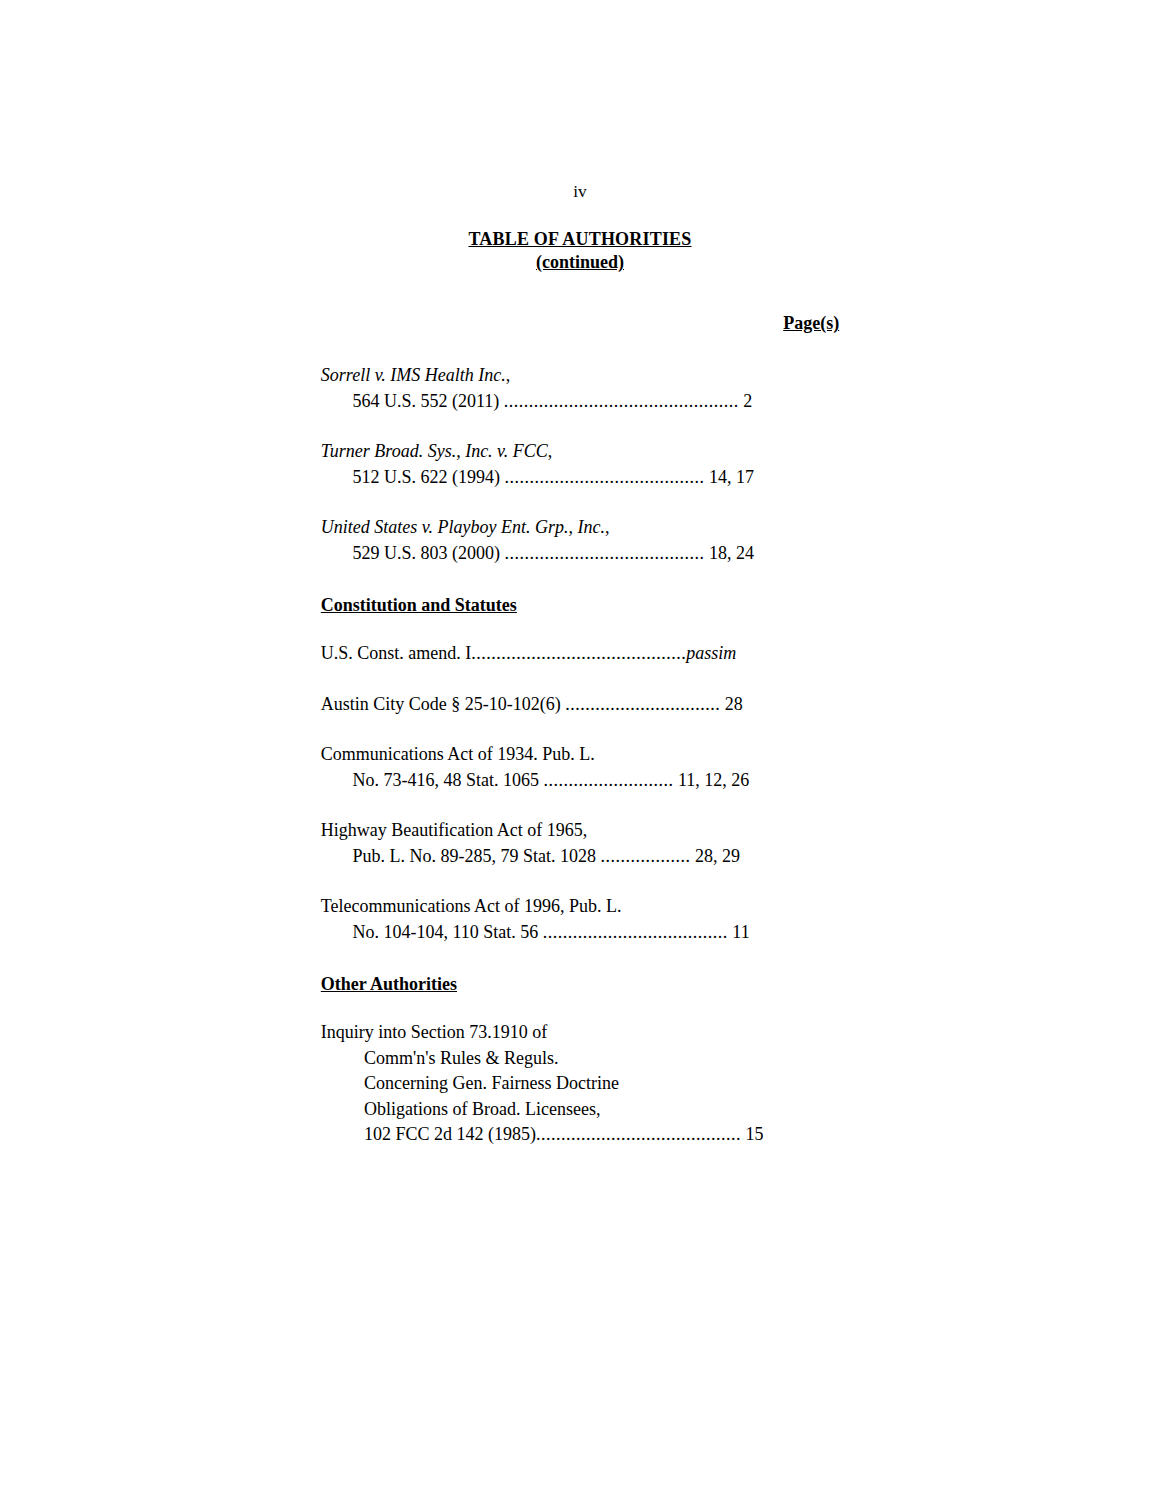iv
TABLE OF AUTHORITIES
(continued)
Page(s)
Sorrell v. IMS Health Inc., 564 U.S. 552 (2011) ............................................... 2
Turner Broad. Sys., Inc. v. FCC, 512 U.S. 622 (1994) ........................................ 14, 17
United States v. Playboy Ent. Grp., Inc., 529 U.S. 803 (2000) ........................................ 18, 24
Constitution and Statutes
U.S. Const. amend. I........................................... passim
Austin City Code § 25-10-102(6) ............................... 28
Communications Act of 1934. Pub. L. No. 73-416, 48 Stat. 1065 .......................... 11, 12, 26
Highway Beautification Act of 1965, Pub. L. No. 89-285, 79 Stat. 1028 .................. 28, 29
Telecommunications Act of 1996, Pub. L. No. 104-104, 110 Stat. 56 ..................................... 11
Other Authorities
Inquiry into Section 73.1910 of Comm'n's Rules & Reguls. Concerning Gen. Fairness Doctrine Obligations of Broad. Licensees, 102 FCC 2d 142 (1985)......................................... 15